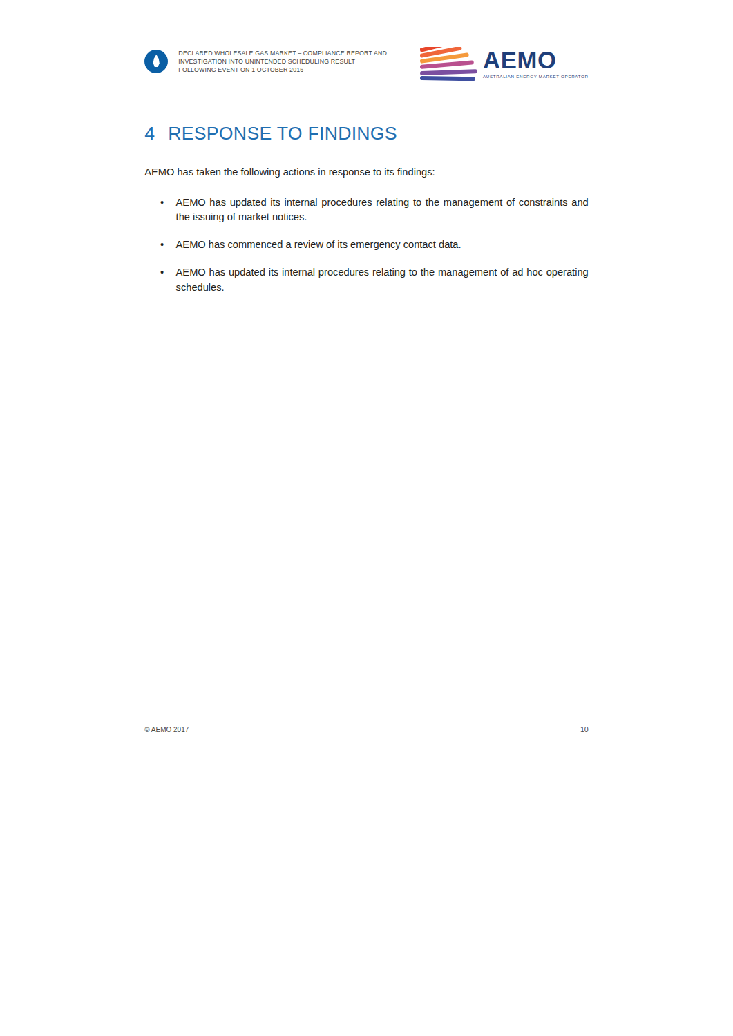Declared Wholesale Gas Market – Compliance Report and Investigation into Unintended Scheduling Result Following Event on 1 October 2016
AEMO
Australian Energy Market Operator
4 RESPONSE TO FINDINGS
AEMO has taken the following actions in response to its findings:
AEMO has updated its internal procedures relating to the management of constraints and the issuing of market notices.
AEMO has commenced a review of its emergency contact data.
AEMO has updated its internal procedures relating to the management of ad hoc operating schedules.
© AEMO 2017
10